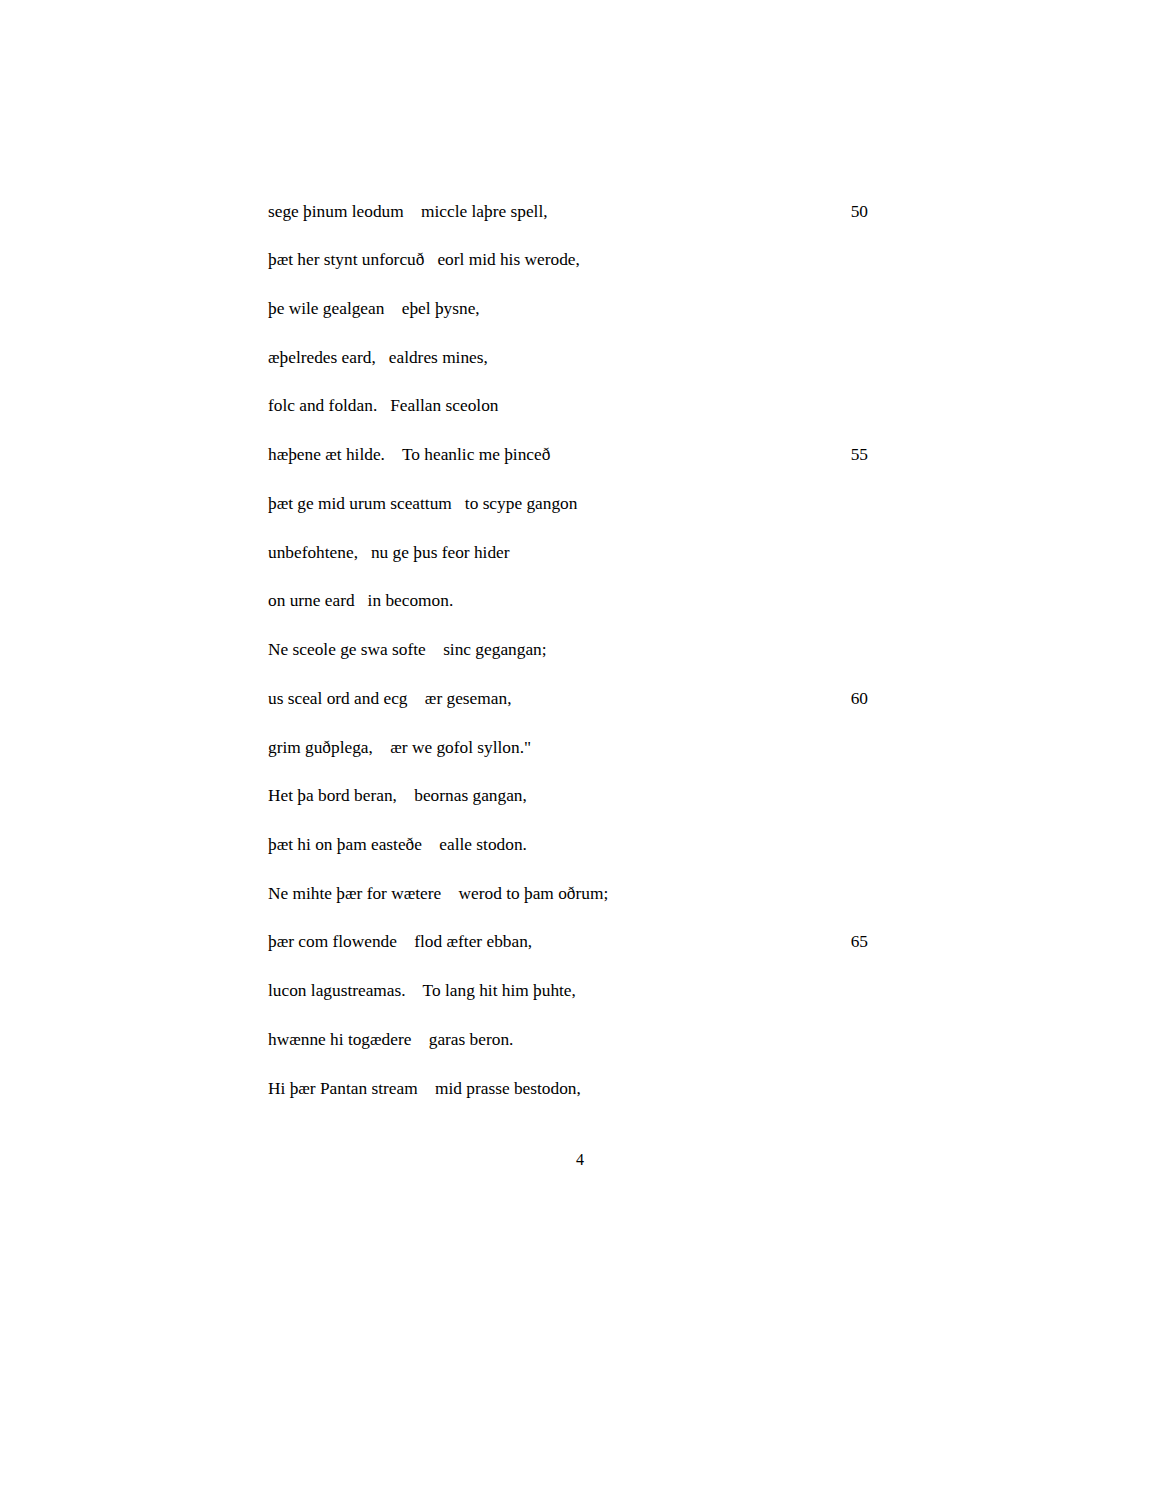sege þinum leodum miccle laþre spell,50
þæt her stynt unforcuð eorl mid his werode,
þe wile gealgean eþel þysne,
æþelredes eard, ealdres mines,
folc and foldan. Feallan sceolon
hæþene æt hilde. To heanlic me þinceð55
þæt ge mid urum sceattum to scype gangon
unbefohtene, nu ge þus feor hider
on urne eard in becomon.
Ne sceole ge swa softe sinc gegangan;
us sceal ord and ecg ær geseman,60
grim guðplega, ær we gofol syllon."
Het þa bord beran, beornas gangan,
þæt hi on þam easteðe ealle stodon.
Ne mihte þær for wætere werod to þam oðrum;
þær com flowende flod æfter ebban,65
lucon lagustreamas. To lang hit him þuhte,
hwænne hi togædere garas beron.
Hi þær Pantan stream mid prasse bestodon,
4